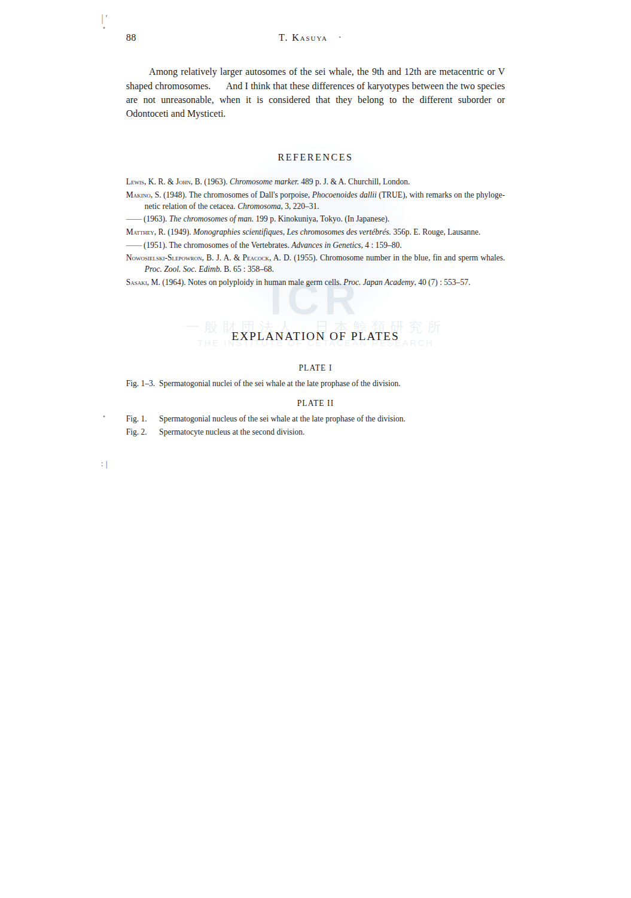| ′
•
•
∶ ∣
ICR
一般財団法人　日本鯨類研究所
THE INSTITUTE OF CETACEAN RESEARCH
88 T. Kasuya·
Among relatively larger autosomes of the sei whale, the 9th and 12th are metacentric or V shaped chromosomes. And I think that these differences of karyotypes between the two species are not unreasonable, when it is considered that they belong to the different suborder or Odontoceti and Mysticeti.
REFERENCES
Lewis, K. R. & John, B. (1963). Chromosome marker. 489 p. J. & A. Churchill, London.
Makino, S. (1948). The chromosomes of Dall's porpoise, Phocoenoides dallii (TRUE), with remarks on the phylogenetic relation of the cetacea. Chromosoma, 3, 220–31.
—— (1963). The chromosomes of man. 199 p. Kinokuniya, Tokyo. (In Japanese).
Matthey, R. (1949). Monographies scientifiques, Les chromosomes des vertébrés. 356p. E. Rouge, Lausanne.
—— (1951). The chromosomes of the Vertebrates. Advances in Genetics, 4 : 159–80.
Nowosielski-Slepowron, B. J. A. & Peacock, A. D. (1955). Chromosome number in the blue, fin and sperm whales. Proc. Zool. Soc. Edimb. B. 65 : 358–68.
Sasaki, M. (1964). Notes on polyploidy in human male germ cells. Proc. Japan Academy, 40 (7) : 553–57.
EXPLANATION OF PLATES
PLATE I
Fig. 1–3. Spermatogonial nuclei of the sei whale at the late prophase of the division.
PLATE II
Fig. 1. Spermatogonial nucleus of the sei whale at the late prophase of the division.
Fig. 2. Spermatocyte nucleus at the second division.